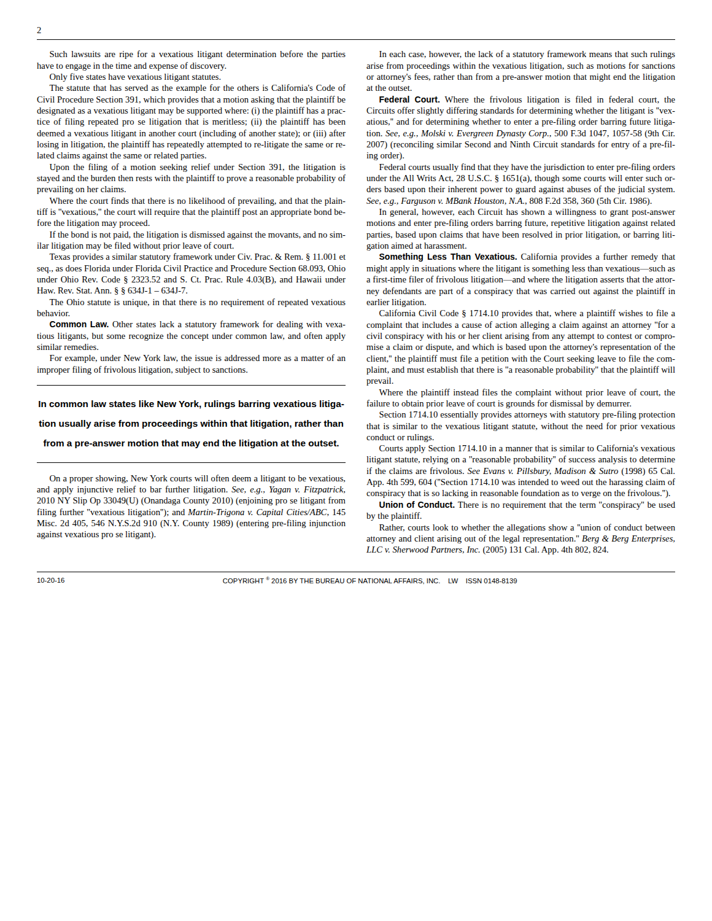2
Such lawsuits are ripe for a vexatious litigant determination before the parties have to engage in the time and expense of discovery.
Only five states have vexatious litigant statutes.
The statute that has served as the example for the others is California's Code of Civil Procedure Section 391, which provides that a motion asking that the plaintiff be designated as a vexatious litigant may be supported where: (i) the plaintiff has a practice of filing repeated pro se litigation that is meritless; (ii) the plaintiff has been deemed a vexatious litigant in another court (including of another state); or (iii) after losing in litigation, the plaintiff has repeatedly attempted to re-litigate the same or related claims against the same or related parties.
Upon the filing of a motion seeking relief under Section 391, the litigation is stayed and the burden then rests with the plaintiff to prove a reasonable probability of prevailing on her claims.
Where the court finds that there is no likelihood of prevailing, and that the plaintiff is ''vexatious,'' the court will require that the plaintiff post an appropriate bond before the litigation may proceed.
If the bond is not paid, the litigation is dismissed against the movants, and no similar litigation may be filed without prior leave of court.
Texas provides a similar statutory framework under Civ. Prac. & Rem. § 11.001 et seq., as does Florida under Florida Civil Practice and Procedure Section 68.093, Ohio under Ohio Rev. Code § 2323.52 and S. Ct. Prac. Rule 4.03(B), and Hawaii under Haw. Rev. Stat. Ann. § § 634J-1 – 634J-7.
The Ohio statute is unique, in that there is no requirement of repeated vexatious behavior.
Common Law. Other states lack a statutory framework for dealing with vexatious litigants, but some recognize the concept under common law, and often apply similar remedies.
For example, under New York law, the issue is addressed more as a matter of an improper filing of frivolous litigation, subject to sanctions.
In common law states like New York, rulings barring vexatious litigation usually arise from proceedings within that litigation, rather than from a pre-answer motion that may end the litigation at the outset.
On a proper showing, New York courts will often deem a litigant to be vexatious, and apply injunctive relief to bar further litigation. See, e.g., Yagan v. Fitzpatrick, 2010 NY Slip Op 33049(U) (Onandaga County 2010) (enjoining pro se litigant from filing further ''vexatious litigation''); and Martin-Trigona v. Capital Cities/ABC, 145 Misc. 2d 405, 546 N.Y.S.2d 910 (N.Y. County 1989) (entering pre-filing injunction against vexatious pro se litigant).
In each case, however, the lack of a statutory framework means that such rulings arise from proceedings within the vexatious litigation, such as motions for sanctions or attorney's fees, rather than from a pre-answer motion that might end the litigation at the outset.
Federal Court. Where the frivolous litigation is filed in federal court, the Circuits offer slightly differing standards for determining whether the litigant is ''vexatious,'' and for determining whether to enter a pre-filing order barring future litigation. See, e.g., Molski v. Evergreen Dynasty Corp., 500 F.3d 1047, 1057-58 (9th Cir. 2007) (reconciling similar Second and Ninth Circuit standards for entry of a pre-filing order).
Federal courts usually find that they have the jurisdiction to enter pre-filing orders under the All Writs Act, 28 U.S.C. § 1651(a), though some courts will enter such orders based upon their inherent power to guard against abuses of the judicial system. See, e.g., Farguson v. MBank Houston, N.A., 808 F.2d 358, 360 (5th Cir. 1986).
In general, however, each Circuit has shown a willingness to grant post-answer motions and enter pre-filing orders barring future, repetitive litigation against related parties, based upon claims that have been resolved in prior litigation, or barring litigation aimed at harassment.
Something Less Than Vexatious. California provides a further remedy that might apply in situations where the litigant is something less than vexatious—such as a first-time filer of frivolous litigation—and where the litigation asserts that the attorney defendants are part of a conspiracy that was carried out against the plaintiff in earlier litigation.
California Civil Code § 1714.10 provides that, where a plaintiff wishes to file a complaint that includes a cause of action alleging a claim against an attorney ''for a civil conspiracy with his or her client arising from any attempt to contest or compromise a claim or dispute, and which is based upon the attorney's representation of the client,'' the plaintiff must file a petition with the Court seeking leave to file the complaint, and must establish that there is ''a reasonable probability'' that the plaintiff will prevail.
Where the plaintiff instead files the complaint without prior leave of court, the failure to obtain prior leave of court is grounds for dismissal by demurrer.
Section 1714.10 essentially provides attorneys with statutory pre-filing protection that is similar to the vexatious litigant statute, without the need for prior vexatious conduct or rulings.
Courts apply Section 1714.10 in a manner that is similar to California's vexatious litigant statute, relying on a ''reasonable probability'' of success analysis to determine if the claims are frivolous. See Evans v. Pillsbury, Madison & Sutro (1998) 65 Cal. App. 4th 599, 604 (''Section 1714.10 was intended to weed out the harassing claim of conspiracy that is so lacking in reasonable foundation as to verge on the frivolous.'').
Union of Conduct. There is no requirement that the term ''conspiracy'' be used by the plaintiff.
Rather, courts look to whether the allegations show a ''union of conduct between attorney and client arising out of the legal representation.'' Berg & Berg Enterprises, LLC v. Sherwood Partners, Inc. (2005) 131 Cal. App. 4th 802, 824.
10-20-16
COPYRIGHT ® 2016 BY THE BUREAU OF NATIONAL AFFAIRS, INC. LW ISSN 0148-8139